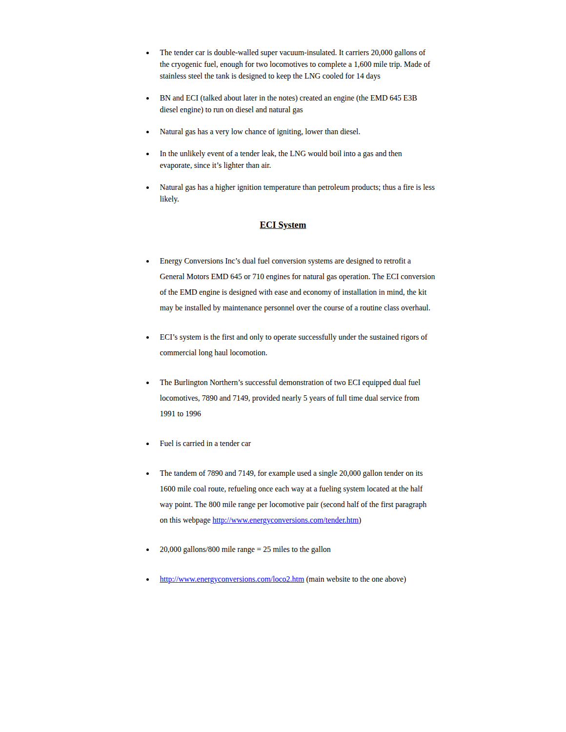The tender car is double-walled super vacuum-insulated. It carriers 20,000 gallons of the cryogenic fuel, enough for two locomotives to complete a 1,600 mile trip. Made of stainless steel the tank is designed to keep the LNG cooled for 14 days
BN and ECI (talked about later in the notes) created an engine (the EMD 645 E3B diesel engine) to run on diesel and natural gas
Natural gas has a very low chance of igniting, lower than diesel.
In the unlikely event of a tender leak, the LNG would boil into a gas and then evaporate, since it’s lighter than air.
Natural gas has a higher ignition temperature than petroleum products; thus a fire is less likely.
ECI System
Energy Conversions Inc’s dual fuel conversion systems are designed to retrofit a General Motors EMD 645 or 710 engines for natural gas operation. The ECI conversion of the EMD engine is designed with ease and economy of installation in mind, the kit may be installed by maintenance personnel over the course of a routine class overhaul.
ECI’s system is the first and only to operate successfully under the sustained rigors of commercial long haul locomotion.
The Burlington Northern’s successful demonstration of two ECI equipped dual fuel locomotives, 7890 and 7149, provided nearly 5 years of full time dual service from 1991 to 1996
Fuel is carried in a tender car
The tandem of 7890 and 7149, for example used a single 20,000 gallon tender on its 1600 mile coal route, refueling once each way at a fueling system located at the half way point. The 800 mile range per locomotive pair (second half of the first paragraph on this webpage http://www.energyconversions.com/tender.htm)
20,000 gallons/800 mile range = 25 miles to the gallon
http://www.energyconversions.com/loco2.htm (main website to the one above)